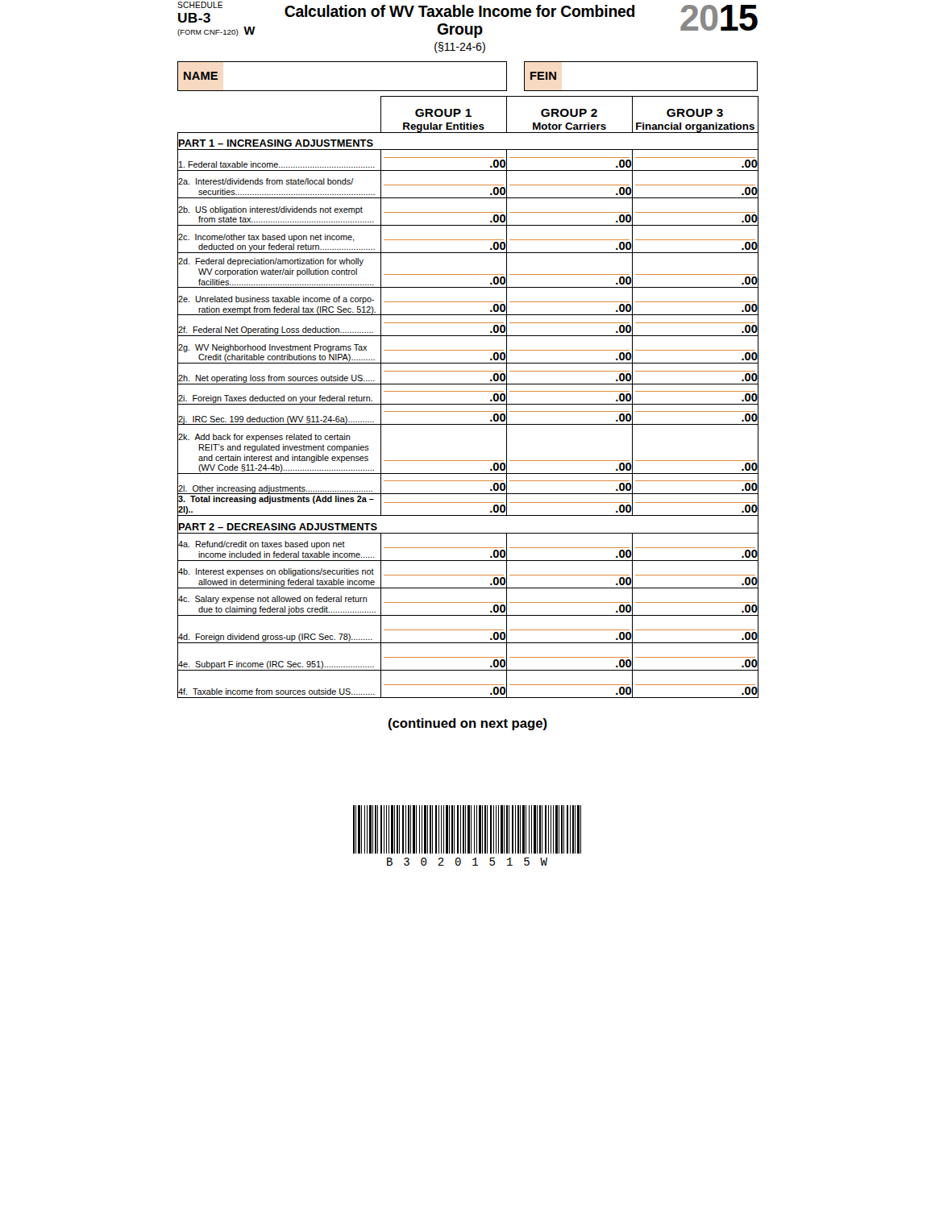SCHEDULE
UB-3
(FORM CNF-120) W
Calculation of WV Taxable Income for Combined Group
(§11-24-6)
2015
NAME
FEIN
| | GROUP 1 Regular Entities | GROUP 2 Motor Carriers | GROUP 3 Financial organizations |
| --- | --- | --- | --- |
| PART 1 – INCREASING ADJUSTMENTS |
| 1. Federal taxable income........................................ | .00 | .00 | .00 |
| 2a. Interest/dividends from state/local bonds/ securities.......................................................... | .00 | .00 | .00 |
| 2b. US obligation interest/dividends not exempt from state tax................................................... | .00 | .00 | .00 |
| 2c. Income/other tax based upon net income, deducted on your federal return....................... | .00 | .00 | .00 |
| 2d. Federal depreciation/amortization for wholly WV corporation water/air pollution control facilities............................................................ | .00 | .00 | .00 |
| 2e. Unrelated business taxable income of a corpo- ration exempt from federal tax (IRC Sec. 512). | .00 | .00 | .00 |
| 2f. Federal Net Operating Loss deduction.............. | .00 | .00 | .00 |
| 2g. WV Neighborhood Investment Programs Tax Credit (charitable contributions to NIPA).......... | .00 | .00 | .00 |
| 2h. Net operating loss from sources outside US..... | .00 | .00 | .00 |
| 2i. Foreign Taxes deducted on your federal return. | .00 | .00 | .00 |
| 2j. IRC Sec. 199 deduction (WV §11-24-6a)........... | .00 | .00 | .00 |
| 2k. Add back for expenses related to certain REIT’s and regulated investment companies and certain interest and intangible expenses (WV Code §11-24-4b)...................................... | .00 | .00 | .00 |
| 2l. Other increasing adjustments............................ | .00 | .00 | .00 |
| 3. Total increasing adjustments (Add lines 2a – 2l).. | .00 | .00 | .00 |
| PART 2 – DECREASING ADJUSTMENTS |
| 4a. Refund/credit on taxes based upon net income included in federal taxable income...... | .00 | .00 | .00 |
| 4b. Interest expenses on obligations/securities not allowed in determining federal taxable income | .00 | .00 | .00 |
| 4c. Salary expense not allowed on federal return due to claiming federal jobs credit.................... | .00 | .00 | .00 |
| 4d. Foreign dividend gross-up (IRC Sec. 78)......... | .00 | .00 | .00 |
| 4e. Subpart F income (IRC Sec. 951)..................... | .00 | .00 | .00 |
| 4f. Taxable income from sources outside US.......... | .00 | .00 | .00 |
(continued on next page)
B 3 0 2 0 1 5 1 5 W